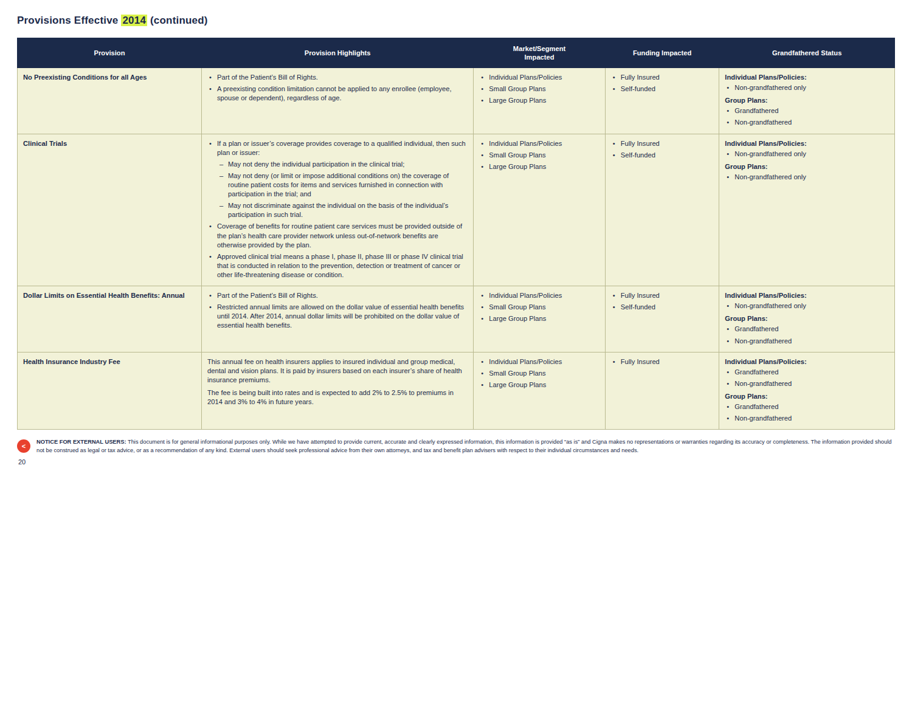Provisions Effective 2014 (continued)
| Provision | Provision Highlights | Market/Segment Impacted | Funding Impacted | Grandfathered Status |
| --- | --- | --- | --- | --- |
| No Preexisting Conditions for all Ages | Part of the Patient’s Bill of Rights. A preexisting condition limitation cannot be applied to any enrollee (employee, spouse or dependent), regardless of age. | Individual Plans/Policies Small Group Plans Large Group Plans | Fully Insured Self-funded | Individual Plans/Policies: Non-grandfathered only Group Plans: Grandfathered Non-grandfathered |
| Clinical Trials | If a plan or issuer’s coverage provides coverage to a qualified individual, then such plan or issuer: May not deny the individual participation in the clinical trial; May not deny (or limit or impose additional conditions on) the coverage of routine patient costs for items and services furnished in connection with participation in the trial; and May not discriminate against the individual on the basis of the individual’s participation in such trial. Coverage of benefits for routine patient care services must be provided outside of the plan’s health care provider network unless out-of-network benefits are otherwise provided by the plan. Approved clinical trial means a phase I, phase II, phase III or phase IV clinical trial that is conducted in relation to the prevention, detection or treatment of cancer or other life-threatening disease or condition. | Individual Plans/Policies Small Group Plans Large Group Plans | Fully Insured Self-funded | Individual Plans/Policies: Non-grandfathered only Group Plans: Non-grandfathered only |
| Dollar Limits on Essential Health Benefits: Annual | Part of the Patient’s Bill of Rights. Restricted annual limits are allowed on the dollar value of essential health benefits until 2014. After 2014, annual dollar limits will be prohibited on the dollar value of essential health benefits. | Individual Plans/Policies Small Group Plans Large Group Plans | Fully Insured Self-funded | Individual Plans/Policies: Non-grandfathered only Group Plans: Grandfathered Non-grandfathered |
| Health Insurance Industry Fee | This annual fee on health insurers applies to insured individual and group medical, dental and vision plans. It is paid by insurers based on each insurer’s share of health insurance premiums. The fee is being built into rates and is expected to add 2% to 2.5% to premiums in 2014 and 3% to 4% in future years. | Individual Plans/Policies Small Group Plans Large Group Plans | Fully Insured | Individual Plans/Policies: Grandfathered Non-grandfathered Group Plans: Grandfathered Non-grandfathered |
<
NOTICE FOR EXTERNAL USERS: This document is for general informational purposes only. While we have attempted to provide current, accurate and clearly expressed information, this information is provided “as is” and Cigna makes no representations or warranties regarding its accuracy or completeness. The information provided should not be construed as legal or tax advice, or as a recommendation of any kind. External users should seek professional advice from their own attorneys, and tax and benefit plan advisers with respect to their individual circumstances and needs.
20